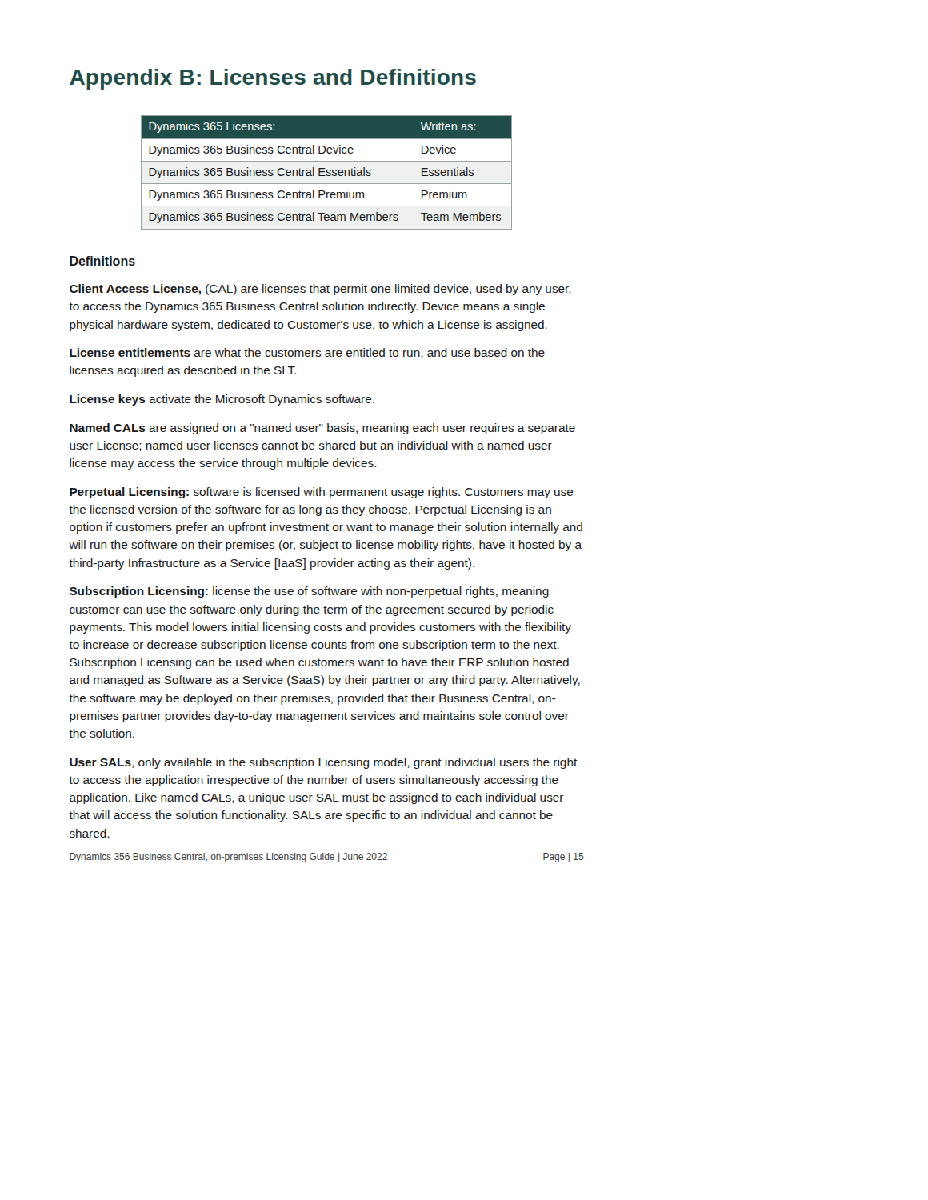Appendix B: Licenses and Definitions
| Dynamics 365 Licenses: | Written as: |
| --- | --- |
| Dynamics 365 Business Central Device | Device |
| Dynamics 365 Business Central Essentials | Essentials |
| Dynamics 365 Business Central Premium | Premium |
| Dynamics 365 Business Central Team Members | Team Members |
Definitions
Client Access License, (CAL) are licenses that permit one limited device, used by any user, to access the Dynamics 365 Business Central solution indirectly. Device means a single physical hardware system, dedicated to Customer's use, to which a License is assigned.
License entitlements are what the customers are entitled to run, and use based on the licenses acquired as described in the SLT.
License keys activate the Microsoft Dynamics software.
Named CALs are assigned on a "named user" basis, meaning each user requires a separate user License; named user licenses cannot be shared but an individual with a named user license may access the service through multiple devices.
Perpetual Licensing: software is licensed with permanent usage rights. Customers may use the licensed version of the software for as long as they choose. Perpetual Licensing is an option if customers prefer an upfront investment or want to manage their solution internally and will run the software on their premises (or, subject to license mobility rights, have it hosted by a third-party Infrastructure as a Service [IaaS] provider acting as their agent).
Subscription Licensing: license the use of software with non-perpetual rights, meaning customer can use the software only during the term of the agreement secured by periodic payments. This model lowers initial licensing costs and provides customers with the flexibility to increase or decrease subscription license counts from one subscription term to the next. Subscription Licensing can be used when customers want to have their ERP solution hosted and managed as Software as a Service (SaaS) by their partner or any third party. Alternatively, the software may be deployed on their premises, provided that their Business Central, on-premises partner provides day-to-day management services and maintains sole control over the solution.
User SALs, only available in the subscription Licensing model, grant individual users the right to access the application irrespective of the number of users simultaneously accessing the application. Like named CALs, a unique user SAL must be assigned to each individual user that will access the solution functionality. SALs are specific to an individual and cannot be shared.
Dynamics 356 Business Central, on-premises Licensing Guide | June 2022 Page | 15